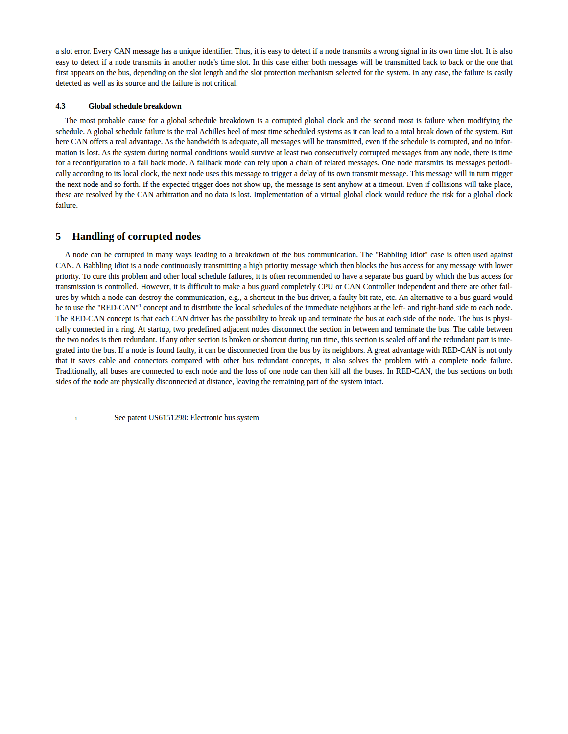a slot error. Every CAN message has a unique identifier. Thus, it is easy to detect if a node transmits a wrong signal in its own time slot. It is also easy to detect if a node transmits in another node's time slot. In this case either both messages will be transmitted back to back or the one that first appears on the bus, depending on the slot length and the slot protection mechanism selected for the system. In any case, the failure is easily detected as well as its source and the failure is not critical.
4.3 Global schedule breakdown
The most probable cause for a global schedule breakdown is a corrupted global clock and the second most is failure when modifying the schedule. A global schedule failure is the real Achilles heel of most time scheduled systems as it can lead to a total break down of the system. But here CAN offers a real advantage. As the bandwidth is adequate, all messages will be transmitted, even if the schedule is corrupted, and no information is lost. As the system during normal conditions would survive at least two consecutively corrupted messages from any node, there is time for a reconfiguration to a fall back mode. A fallback mode can rely upon a chain of related messages. One node transmits its messages periodically according to its local clock, the next node uses this message to trigger a delay of its own transmit message. This message will in turn trigger the next node and so forth. If the expected trigger does not show up, the message is sent anyhow at a timeout. Even if collisions will take place, these are resolved by the CAN arbitration and no data is lost. Implementation of a virtual global clock would reduce the risk for a global clock failure.
5 Handling of corrupted nodes
A node can be corrupted in many ways leading to a breakdown of the bus communication. The "Babbling Idiot" case is often used against CAN. A Babbling Idiot is a node continuously transmitting a high priority message which then blocks the bus access for any message with lower priority. To cure this problem and other local schedule failures, it is often recommended to have a separate bus guard by which the bus access for transmission is controlled. However, it is difficult to make a bus guard completely CPU or CAN Controller independent and there are other failures by which a node can destroy the communication, e.g., a shortcut in the bus driver, a faulty bit rate, etc. An alternative to a bus guard would be to use the "RED-CAN"1 concept and to distribute the local schedules of the immediate neighbors at the left- and right-hand side to each node. The RED-CAN concept is that each CAN driver has the possibility to break up and terminate the bus at each side of the node. The bus is physically connected in a ring. At startup, two predefined adjacent nodes disconnect the section in between and terminate the bus. The cable between the two nodes is then redundant. If any other section is broken or shortcut during run time, this section is sealed off and the redundant part is integrated into the bus. If a node is found faulty, it can be disconnected from the bus by its neighbors. A great advantage with RED-CAN is not only that it saves cable and connectors compared with other bus redundant concepts, it also solves the problem with a complete node failure. Traditionally, all buses are connected to each node and the loss of one node can then kill all the buses. In RED-CAN, the bus sections on both sides of the node are physically disconnected at distance, leaving the remaining part of the system intact.
1 See patent US6151298: Electronic bus system